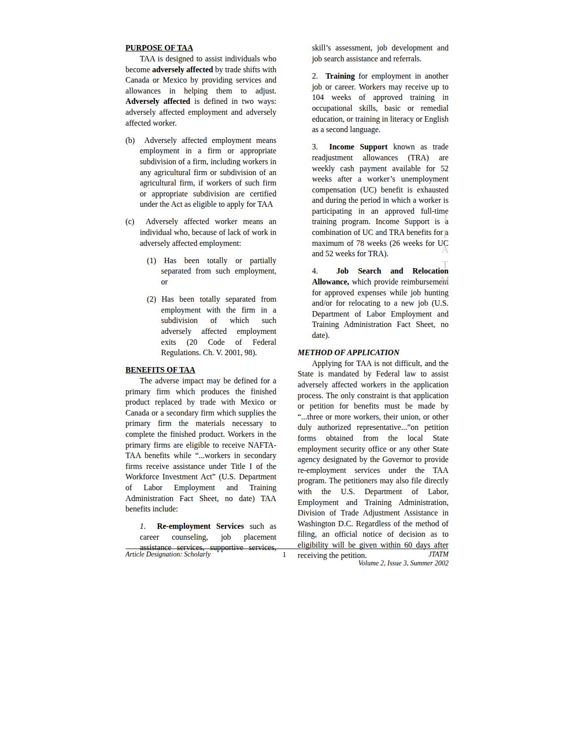PURPOSE OF TAA
TAA is designed to assist individuals who become adversely affected by trade shifts with Canada or Mexico by providing services and allowances in helping them to adjust. Adversely affected is defined in two ways: adversely affected employment and adversely affected worker.
(b) Adversely affected employment means employment in a firm or appropriate subdivision of a firm, including workers in any agricultural firm or subdivision of an agricultural firm, if workers of such firm or appropriate subdivision are certified under the Act as eligible to apply for TAA
(c) Adversely affected worker means an individual who, because of lack of work in adversely affected employment:
(1) Has been totally or partially separated from such employment, or
(2) Has been totally separated from employment with the firm in a subdivision of which such adversely affected employment exits (20 Code of Federal Regulations. Ch. V. 2001, 98).
BENEFITS OF TAA
The adverse impact may be defined for a primary firm which produces the finished product replaced by trade with Mexico or Canada or a secondary firm which supplies the primary firm the materials necessary to complete the finished product. Workers in the primary firms are eligible to receive NAFTA-TAA benefits while “...workers in secondary firms receive assistance under Title I of the Workforce Investment Act” (U.S. Department of Labor Employment and Training Administration Fact Sheet, no date) TAA benefits include:
1. Re-employment Services such as career counseling, job placement assistance services, supportive services, skill’s assessment, job development and job search assistance and referrals.
2. Training for employment in another job or career. Workers may receive up to 104 weeks of approved training in occupational skills, basic or remedial education, or training in literacy or English as a second language.
3. Income Support known as trade readjustment allowances (TRA) are weekly cash payment available for 52 weeks after a worker’s unemployment compensation (UC) benefit is exhausted and during the period in which a worker is participating in an approved full-time training program. Income Support is a combination of UC and TRA benefits for a maximum of 78 weeks (26 weeks for UC and 52 weeks for TRA).
4. Job Search and Relocation Allowance, which provide reimbursement for approved expenses while job hunting and/or for relocating to a new job (U.S. Department of Labor Employment and Training Administration Fact Sheet, no date).
METHOD OF APPLICATION
Applying for TAA is not difficult, and the State is mandated by Federal law to assist adversely affected workers in the application process. The only constraint is that application or petition for benefits must be made by “...three or more workers, their union, or other duly authorized representative...”on petition forms obtained from the local State employment security office or any other State agency designated by the Governor to provide re-employment services under the TAA program. The petitioners may also file directly with the U.S. Department of Labor, Employment and Training Administration, Division of Trade Adjustment Assistance in Washington D.C. Regardless of the method of filing, an official notice of decision as to eligibility will be given within 60 days after receiving the petition.
J T A T M
Article Designation: Scholarly
1
JTATM
Volume 2, Issue 3, Summer 2002